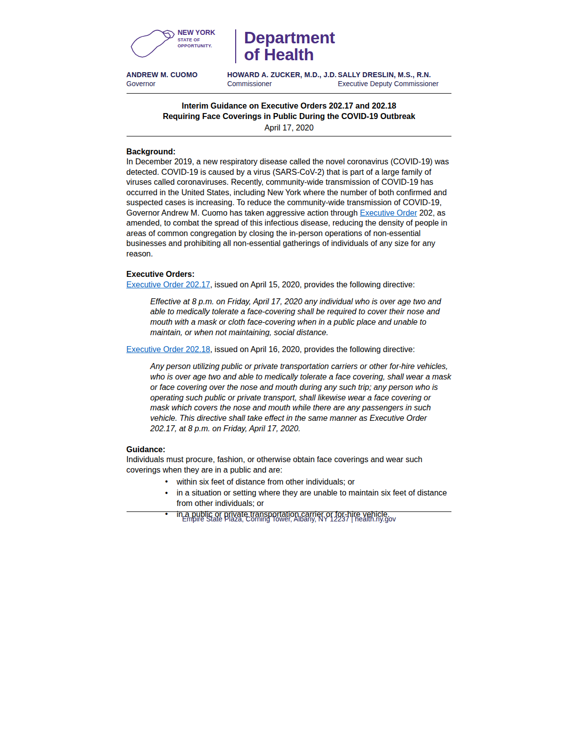NEW YORK STATE OF OPPORTUNITY.
Department
of Health
ANDREW M. CUOMO
Governor
HOWARD A. ZUCKER, M.D., J.D.
Commissioner
SALLY DRESLIN, M.S., R.N.
Executive Deputy Commissioner
Interim Guidance on Executive Orders 202.17 and 202.18
Requiring Face Coverings in Public During the COVID-19 Outbreak
April 17, 2020
Background:
In December 2019, a new respiratory disease called the novel coronavirus (COVID-19) was detected. COVID-19 is caused by a virus (SARS-CoV-2) that is part of a large family of viruses called coronaviruses. Recently, community-wide transmission of COVID-19 has occurred in the United States, including New York where the number of both confirmed and suspected cases is increasing. To reduce the community-wide transmission of COVID-19, Governor Andrew M. Cuomo has taken aggressive action through Executive Order 202, as amended, to combat the spread of this infectious disease, reducing the density of people in areas of common congregation by closing the in-person operations of non-essential businesses and prohibiting all non-essential gatherings of individuals of any size for any reason.
Executive Orders:
Executive Order 202.17, issued on April 15, 2020, provides the following directive:
Effective at 8 p.m. on Friday, April 17, 2020 any individual who is over age two and able to medically tolerate a face-covering shall be required to cover their nose and mouth with a mask or cloth face-covering when in a public place and unable to maintain, or when not maintaining, social distance.
Executive Order 202.18, issued on April 16, 2020, provides the following directive:
Any person utilizing public or private transportation carriers or other for-hire vehicles, who is over age two and able to medically tolerate a face covering, shall wear a mask or face covering over the nose and mouth during any such trip; any person who is operating such public or private transport, shall likewise wear a face covering or mask which covers the nose and mouth while there are any passengers in such vehicle. This directive shall take effect in the same manner as Executive Order 202.17, at 8 p.m. on Friday, April 17, 2020.
Guidance:
Individuals must procure, fashion, or otherwise obtain face coverings and wear such coverings when they are in a public and are:
within six feet of distance from other individuals; or
in a situation or setting where they are unable to maintain six feet of distance from other individuals; or
in a public or private transportation carrier or for-hire vehicle.
Empire State Plaza, Corning Tower, Albany, NY 12237 | health.ny.gov